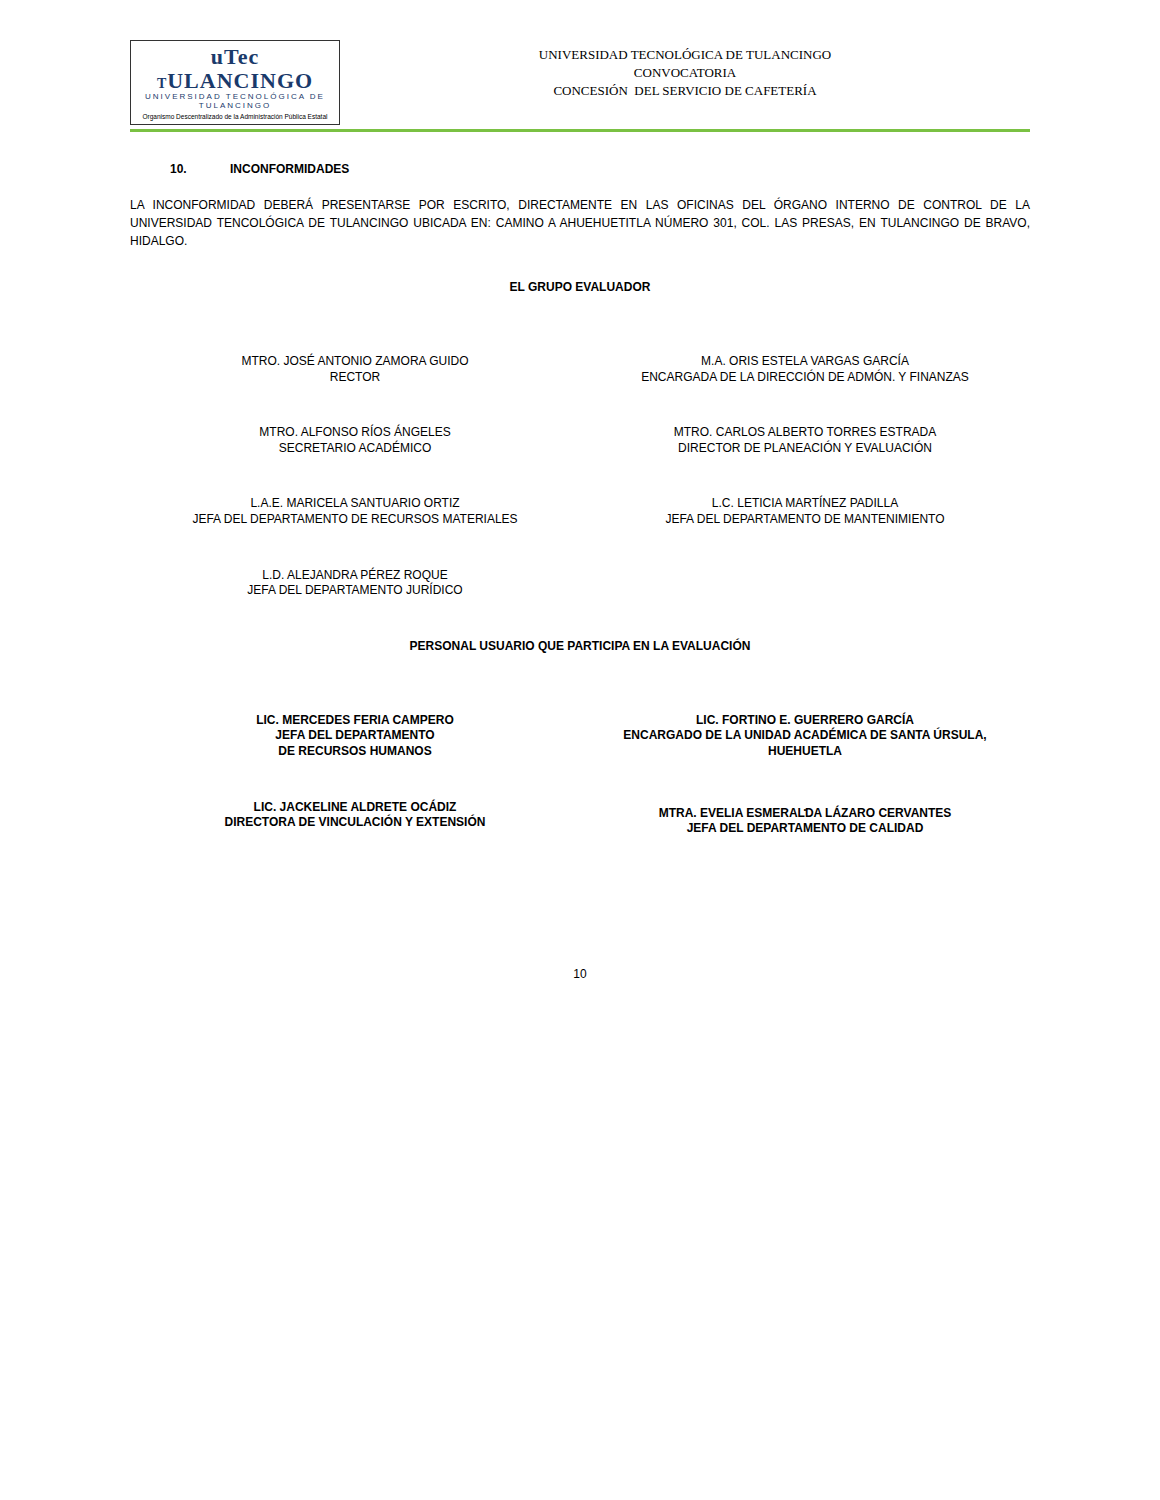uTec TULANCINGO
UNIVERSIDAD TECNOLÓGICA DE TULANCINGO
Organismo Descentralizado de la Administración Pública Estatal
UNIVERSIDAD TECNOLÓGICA DE TULANCINGO
CONVOCATORIA
CONCESIÓN DEL SERVICIO DE CAFETERÍA
10. INCONFORMIDADES
LA INCONFORMIDAD DEBERÁ PRESENTARSE POR ESCRITO, DIRECTAMENTE EN LAS OFICINAS DEL ÓRGANO INTERNO DE CONTROL DE LA UNIVERSIDAD TENCOLÓGICA DE TULANCINGO UBICADA EN: CAMINO A AHUEHUETITLA NÚMERO 301, COL. LAS PRESAS, EN TULANCINGO DE BRAVO, HIDALGO.
EL GRUPO EVALUADOR
| MTRO. JOSÉ ANTONIO ZAMORA GUIDO RECTOR | M.A. ORIS ESTELA VARGAS GARCÍA ENCARGADA DE LA DIRECCIÓN DE ADMÓN. Y FINANZAS |
| MTRO. ALFONSO RÍOS ÁNGELES SECRETARIO ACADÉMICO | MTRO. CARLOS ALBERTO TORRES ESTRADA DIRECTOR DE PLANEACIÓN Y EVALUACIÓN |
| L.A.E. MARICELA SANTUARIO ORTIZ JEFA DEL DEPARTAMENTO DE RECURSOS MATERIALES | L.C. LETICIA MARTÍNEZ PADILLA JEFA DEL DEPARTAMENTO DE MANTENIMIENTO |
| L.D. ALEJANDRA PÉREZ ROQUE JEFA DEL DEPARTAMENTO JURÍDICO | |
PERSONAL USUARIO QUE PARTICIPA EN LA EVALUACIÓN
| LIC. MERCEDES FERIA CAMPERO JEFA DEL DEPARTAMENTO DE RECURSOS HUMANOS | LIC. FORTINO E. GUERRERO GARCÍA ENCARGADO DE LA UNIDAD ACADÉMICA DE SANTA ÚRSULA, HUEHUETLA |
| LIC. JACKELINE ALDRETE OCÁDIZ DIRECTORA DE VINCULACIÓN Y EXTENSIÓN | . MTRA. EVELIA ESMERALDA LÁZARO CERVANTES JEFA DEL DEPARTAMENTO DE CALIDAD |
10